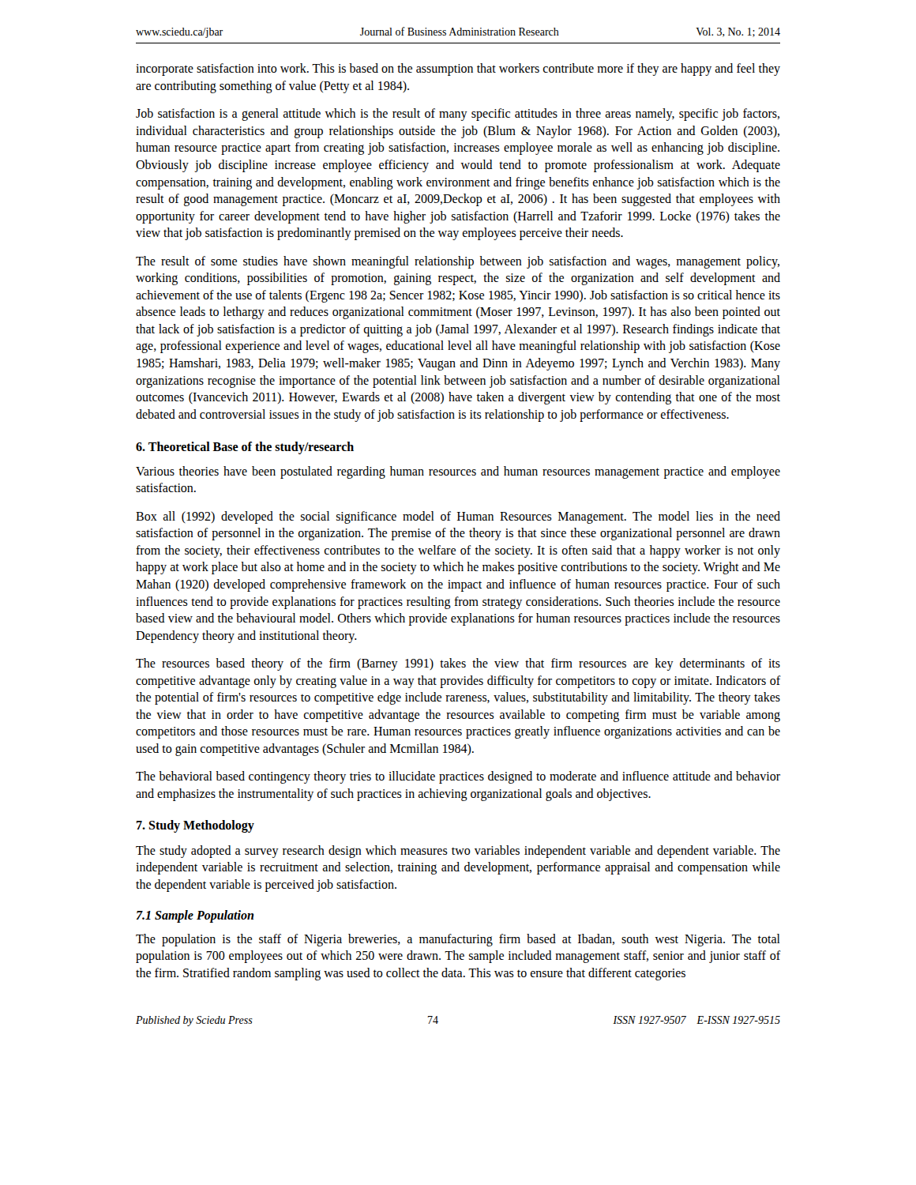www.sciedu.ca/jbar
Journal of Business Administration Research
Vol. 3, No. 1; 2014
incorporate satisfaction into work. This is based on the assumption that workers contribute more if they are happy and feel they are contributing something of value (Petty et al 1984).
Job satisfaction is a general attitude which is the result of many specific attitudes in three areas namely, specific job factors, individual characteristics and group relationships outside the job (Blum & Naylor 1968). For Action and Golden (2003), human resource practice apart from creating job satisfaction, increases employee morale as well as enhancing job discipline. Obviously job discipline increase employee efficiency and would tend to promote professionalism at work. Adequate compensation, training and development, enabling work environment and fringe benefits enhance job satisfaction which is the result of good management practice. (Moncarz et aI, 2009,Deckop et aI, 2006) . It has been suggested that employees with opportunity for career development tend to have higher job satisfaction (Harrell and Tzaforir 1999. Locke (1976) takes the view that job satisfaction is predominantly premised on the way employees perceive their needs.
The result of some studies have shown meaningful relationship between job satisfaction and wages, management policy, working conditions, possibilities of promotion, gaining respect, the size of the organization and self development and achievement of the use of talents (Ergenc 198 2a; Sencer 1982; Kose 1985, Yincir 1990). Job satisfaction is so critical hence its absence leads to lethargy and reduces organizational commitment (Moser 1997, Levinson, 1997). It has also been pointed out that lack of job satisfaction is a predictor of quitting a job (Jamal 1997, Alexander et al 1997). Research findings indicate that age, professional experience and level of wages, educational level all have meaningful relationship with job satisfaction (Kose 1985; Hamshari, 1983, Delia 1979; well-maker 1985; Vaugan and Dinn in Adeyemo 1997; Lynch and Verchin 1983). Many organizations recognise the importance of the potential link between job satisfaction and a number of desirable organizational outcomes (Ivancevich 2011). However, Ewards et al (2008) have taken a divergent view by contending that one of the most debated and controversial issues in the study of job satisfaction is its relationship to job performance or effectiveness.
6. Theoretical Base of the study/research
Various theories have been postulated regarding human resources and human resources management practice and employee satisfaction.
Box all (1992) developed the social significance model of Human Resources Management. The model lies in the need satisfaction of personnel in the organization. The premise of the theory is that since these organizational personnel are drawn from the society, their effectiveness contributes to the welfare of the society. It is often said that a happy worker is not only happy at work place but also at home and in the society to which he makes positive contributions to the society. Wright and Me Mahan (1920) developed comprehensive framework on the impact and influence of human resources practice. Four of such influences tend to provide explanations for practices resulting from strategy considerations. Such theories include the resource based view and the behavioural model. Others which provide explanations for human resources practices include the resources Dependency theory and institutional theory.
The resources based theory of the firm (Barney 1991) takes the view that firm resources are key determinants of its competitive advantage only by creating value in a way that provides difficulty for competitors to copy or imitate. Indicators of the potential of firm's resources to competitive edge include rareness, values, substitutability and limitability. The theory takes the view that in order to have competitive advantage the resources available to competing firm must be variable among competitors and those resources must be rare. Human resources practices greatly influence organizations activities and can be used to gain competitive advantages (Schuler and Mcmillan 1984).
The behavioral based contingency theory tries to illucidate practices designed to moderate and influence attitude and behavior and emphasizes the instrumentality of such practices in achieving organizational goals and objectives.
7. Study Methodology
The study adopted a survey research design which measures two variables independent variable and dependent variable. The independent variable is recruitment and selection, training and development, performance appraisal and compensation while the dependent variable is perceived job satisfaction.
7.1 Sample Population
The population is the staff of Nigeria breweries, a manufacturing firm based at Ibadan, south west Nigeria. The total population is 700 employees out of which 250 were drawn. The sample included management staff, senior and junior staff of the firm. Stratified random sampling was used to collect the data. This was to ensure that different categories
Published by Sciedu Press
74
ISSN 1927-9507 E-ISSN 1927-9515